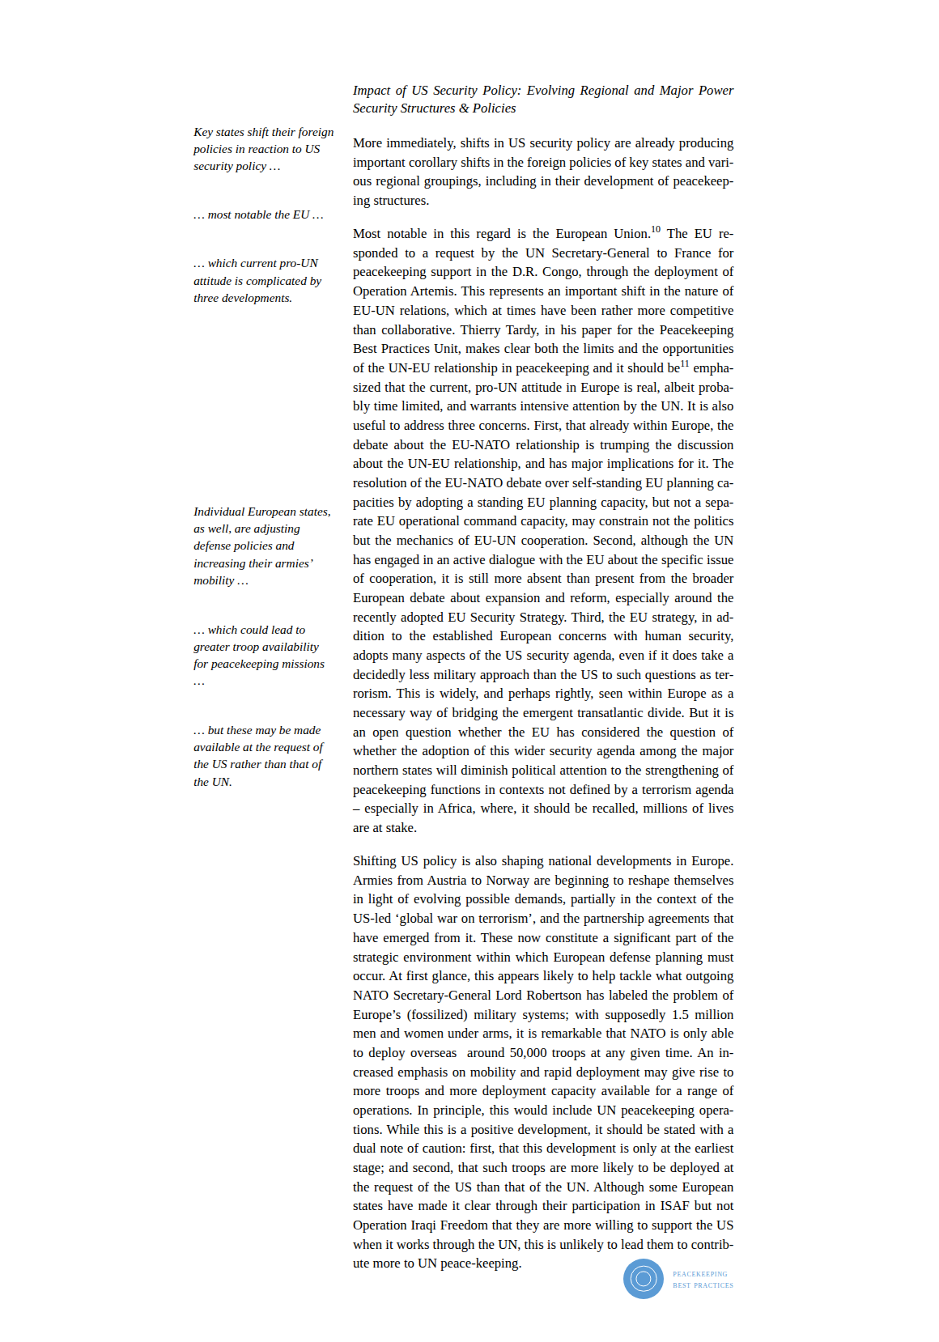Key states shift their foreign policies in reaction to US security policy …
… most notable the EU …
… which current pro-UN attitude is complicated by three developments.
Individual European states, as well, are adjusting defense policies and increasing their armies’ mobility …
… which could lead to greater troop availability for peacekeeping missions …
… but these may be made available at the request of the US rather than that of the UN.
Impact of US Security Policy: Evolving Regional and Major Power Security Structures & Policies
More immediately, shifts in US security policy are already producing important corollary shifts in the foreign policies of key states and various regional groupings, including in their development of peacekeeping structures.
Most notable in this regard is the European Union.10 The EU responded to a request by the UN Secretary-General to France for peacekeeping support in the D.R. Congo, through the deployment of Operation Artemis. This represents an important shift in the nature of EU-UN relations, which at times have been rather more competitive than collaborative. Thierry Tardy, in his paper for the Peacekeeping Best Practices Unit, makes clear both the limits and the opportunities of the UN-EU relationship in peacekeeping and it should be11 emphasized that the current, pro-UN attitude in Europe is real, albeit probably time limited, and warrants intensive attention by the UN. It is also useful to address three concerns. First, that already within Europe, the debate about the EU-NATO relationship is trumping the discussion about the UN-EU relationship, and has major implications for it. The resolution of the EU-NATO debate over self-standing EU planning capacities by adopting a standing EU planning capacity, but not a separate EU operational command capacity, may constrain not the politics but the mechanics of EU-UN cooperation. Second, although the UN has engaged in an active dialogue with the EU about the specific issue of cooperation, it is still more absent than present from the broader European debate about expansion and reform, especially around the recently adopted EU Security Strategy. Third, the EU strategy, in addition to the established European concerns with human security, adopts many aspects of the US security agenda, even if it does take a decidedly less military approach than the US to such questions as terrorism. This is widely, and perhaps rightly, seen within Europe as a necessary way of bridging the emergent transatlantic divide. But it is an open question whether the EU has considered the question of whether the adoption of this wider security agenda among the major northern states will diminish political attention to the strengthening of peacekeeping functions in contexts not defined by a terrorism agenda – especially in Africa, where, it should be recalled, millions of lives are at stake.
Shifting US policy is also shaping national developments in Europe. Armies from Austria to Norway are beginning to reshape themselves in light of evolving possible demands, partially in the context of the US-led ‘global war on terrorism’, and the partnership agreements that have emerged from it. These now constitute a significant part of the strategic environment within which European defense planning must occur. At first glance, this appears likely to help tackle what outgoing NATO Secretary-General Lord Robertson has labeled the problem of Europe’s (fossilized) military systems; with supposedly 1.5 million men and women under arms, it is remarkable that NATO is only able to deploy overseas around 50,000 troops at any given time. An increased emphasis on mobility and rapid deployment may give rise to more troops and more deployment capacity available for a range of operations. In principle, this would include UN peacekeeping operations. While this is a positive development, it should be stated with a dual note of caution: first, that this development is only at the earliest stage; and second, that such troops are more likely to be deployed at the request of the US than that of the UN. Although some European states have made it clear through their participation in ISAF but not Operation Iraqi Freedom that they are more willing to support the US when it works through the UN, this is unlikely to lead them to contribute more to UN peace-keeping.
Peacekeeping Best Practices